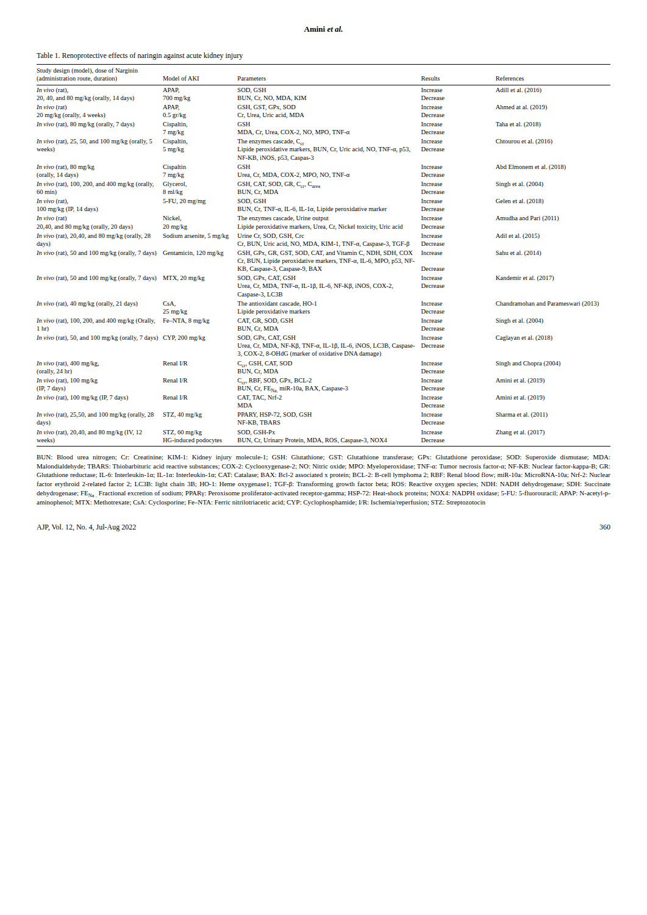Amini et al.
Table 1. Renoprotective effects of naringin against acute kidney injury
| Study design (model), dose of Narginin (administration route, duration) | Model of AKI | Parameters | Results | References |
| --- | --- | --- | --- | --- |
| In vivo (rat), 20, 40, and 80 mg/kg (orally, 14 days) | APAP, 700 mg/kg | SOD, GSH BUN, Cr, NO, MDA, KIM | Increase Decrease | Adill et al. (2016) |
| In vivo (rat) 20 mg/kg (orally, 4 weeks) | APAP, 0.5 gr/kg | GSH, GST, GPx, SOD Cr, Urea, Uric acid, MDA | Increase Decrease | Ahmed at al. (2019) |
| In vivo (rat), 80 mg/kg (orally, 7 days) | Cispaltin, 7 mg/kg | GSH MDA, Cr, Urea, COX-2, NO, MPO, TNF-α | Increase Decrease | Taha et al. (2018) |
| In vivo (rat), 25, 50, and 100 mg/kg (orally, 5 weeks) | Cispaltin, 5 mg/kg | The enzymes cascade, C cr Lipide peroxidative markers, BUN, Cr, Uric acid, NO, TNF-α, p53, NF-KB, iNOS, p53, Caspas-3 | Increase Decrease | Chtourou et al. (2016) |
| In vivo (rat), 80 mg/kg (orally, 14 days) | Cispaltin 7 mg/kg | GSH Urea, Cr, MDA, COX-2, MPO, NO, TNF-α | Increase Decrease | Abd Elmonem et al. (2018) |
| In vivo (rat), 100, 200, and 400 mg/kg (orally, 60 min) | Glycerol, 8 ml/kg | GSH, CAT, SOD, GR, C cr , C urea BUN, Cr, MDA | Increase Decrease | Singh et al. (2004) |
| In vivo (rat), 100 mg/kg (IP, 14 days) | 5-FU, 20 mg/mg | SOD, GSH BUN, Cr, TNF-α, IL-6, IL-1α, Lipide peroxidative marker | Increase Decrease | Gelen et al. (2018) |
| In vivo (rat) 20,40, and 80 mg/kg (orally, 20 days) | Nickel, 20 mg/kg | The enzymes cascade, Urine output Lipide peroxidative markers, Urea, Cr, Nickel toxicity, Uric acid | Increase Decrease | Amudha and Pari (2011) |
| In vivo (rat), 20,40, and 80 mg/kg (orally, 28 days) | Sodium arsenite, 5 mg/kg | Urine Cr, SOD, GSH, Crc Cr, BUN, Uric acid, NO, MDA, KIM-1, TNF-α, Caspase-3, TGF-β | Increase Decrease | Adil et al. (2015) |
| In vivo (rat), 50 and 100 mg/kg (orally, 7 days) | Gentamicin, 120 mg/kg | GSH, GPx, GR, GST, SOD, CAT, and Vitamin C, NDH, SDH, COX Cr, BUN, Lipide peroxidative markers, TNF-α, IL-6, MPO, p53, NF-KB, Caspase-3, Caspase-9, BAX | Increase Decrease | Sahu et al. (2014) |
| In vivo (rat), 50 and 100 mg/kg (orally, 7 days) | MTX, 20 mg/kg | SOD, GPx, CAT, GSH Urea, Cr, MDA, TNF-α, IL-1β, IL-6, NF-Kβ, iNOS, COX-2, Caspase-3, LC3B | Increase Decrease | Kandemir et al. (2017) |
| In vivo (rat), 40 mg/kg (orally, 21 days) | CsA, 25 mg/kg | The antioxidant cascade, HO-1 Lipide peroxidative markers | Increase Decrease | Chandramohan and Parameswari (2013) |
| In vivo (rat), 100, 200, and 400 mg/kg (Orally, 1 hr) | Fe–NTA, 8 mg/kg | CAT, GR, SOD, GSH BUN, Cr, MDA | Increase Decrease | Singh et al. (2004) |
| In vivo (rat), 50, and 100 mg/kg (orally, 7 days) | CYP, 200 mg/kg | SOD, GPx, CAT, GSH Urea, Cr, MDA, NF-Kβ, TNF-α, IL-1β, IL-6, iNOS, LC3B, Caspase-3, COX-2, 8-OHdG (marker of oxidative DNA damage) | Increase Decrease | Caglayan et al. (2018) |
| In vivo (rat), 400 mg/kg, (orally, 24 hr) | Renal I/R | C cr , GSH, CAT, SOD BUN, Cr, MDA | Increase Decrease | Singh and Chopra (2004) |
| In vivo (rat), 100 mg/kg (IP, 7 days) | Renal I/R | C cr , RBF, SOD, GPx, BCL-2 BUN, Cr, FE Na, miR-10a, BAX, Caspase-3 | Increase Decrease | Amini et al. (2019) |
| In vivo (rat), 100 mg/kg (IP, 7 days) | Renal I/R | CAT, TAC, Nrf-2 MDA | Increase Decrease | Amini et al. (2019) |
| In vivo (rat), 25,50, and 100 mg/kg (orally, 28 days) | STZ, 40 mg/kg | PPARY, HSP-72, SOD, GSH NF-KB, TBARS | Increase Decrease | Sharma et al. (2011) |
| In vivo (rat), 20,40, and 80 mg/kg (IV, 12 weeks) | STZ, 60 mg/kg HG-induced podocytes | SOD, GSH-Px BUN, Cr, Urinary Protein, MDA, ROS, Caspase-3, NOX4 | Increase Decrease | Zhang et al. (2017) |
BUN: Blood urea nitrogen; Cr: Creatinine; KIM-1: Kidney injury molecule-1; GSH: Glutathione; GST: Glutathione transferase; GPx: Glutathione peroxidase; SOD: Superoxide dismutase; MDA: Malondialdehyde; TBARS: Thiobarbituric acid reactive substances; COX-2: Cyclooxygenase-2; NO: Nitric oxide; MPO: Myeloperoxidase; TNF-α: Tumor necrosis factor-α; NF-KB: Nuclear factor-kappa-B; GR: Glutathione reductase; IL-6: Interleukin-1α; IL-1α: Interleukin-1α; CAT: Catalase; BAX: Bcl-2 associated x protein; BCL-2: B-cell lymphoma 2; RBF: Renal blood flow; miR-10a: MicroRNA-10a; Nrf-2: Nuclear factor erythroid 2-related factor 2; LC3B: light chain 3B; HO-1: Heme oxygenase1; TGF-β: Transforming growth factor beta; ROS: Reactive oxygen species; NDH: NADH dehydrogenase; SDH: Succinate dehydrogenase; FENa . Fractional excretion of sodium; PPARγ: Peroxisome proliferator-activated receptor-gamma; HSP-72: Heat-shock proteins; NOX4: NADPH oxidase; 5-FU: 5-fluorouracil; APAP: N-acetyl-p-aminophenol; MTX: Methotrexate; CsA: Cyclosporine; Fe–NTA: Ferric nitrilotriacetic acid; CYP: Cyclophosphamide; I/R: Ischemia/reperfusion; STZ: Streptozotocin
AJP, Vol. 12, No. 4, Jul-Aug 2022 360